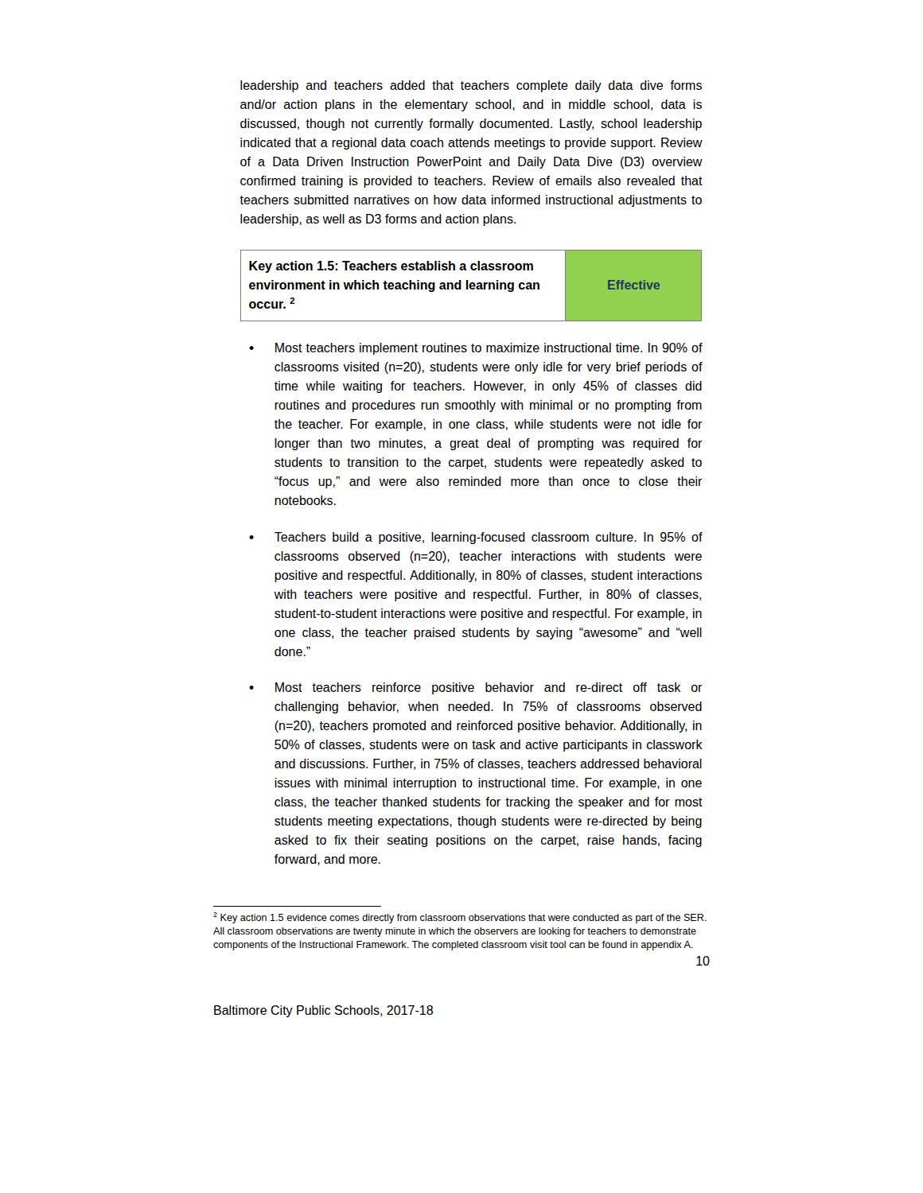leadership and teachers added that teachers complete daily data dive forms and/or action plans in the elementary school, and in middle school, data is discussed, though not currently formally documented. Lastly, school leadership indicated that a regional data coach attends meetings to provide support. Review of a Data Driven Instruction PowerPoint and Daily Data Dive (D3) overview confirmed training is provided to teachers. Review of emails also revealed that teachers submitted narratives on how data informed instructional adjustments to leadership, as well as D3 forms and action plans.
| Key action 1.5: Teachers establish a classroom environment in which teaching and learning can occur. 2 | Effective |
Most teachers implement routines to maximize instructional time. In 90% of classrooms visited (n=20), students were only idle for very brief periods of time while waiting for teachers. However, in only 45% of classes did routines and procedures run smoothly with minimal or no prompting from the teacher. For example, in one class, while students were not idle for longer than two minutes, a great deal of prompting was required for students to transition to the carpet, students were repeatedly asked to “focus up,” and were also reminded more than once to close their notebooks.
Teachers build a positive, learning-focused classroom culture. In 95% of classrooms observed (n=20), teacher interactions with students were positive and respectful. Additionally, in 80% of classes, student interactions with teachers were positive and respectful. Further, in 80% of classes, student-to-student interactions were positive and respectful. For example, in one class, the teacher praised students by saying “awesome” and “well done.”
Most teachers reinforce positive behavior and re-direct off task or challenging behavior, when needed. In 75% of classrooms observed (n=20), teachers promoted and reinforced positive behavior. Additionally, in 50% of classes, students were on task and active participants in classwork and discussions. Further, in 75% of classes, teachers addressed behavioral issues with minimal interruption to instructional time. For example, in one class, the teacher thanked students for tracking the speaker and for most students meeting expectations, though students were re-directed by being asked to fix their seating positions on the carpet, raise hands, facing forward, and more.
2 Key action 1.5 evidence comes directly from classroom observations that were conducted as part of the SER. All classroom observations are twenty minute in which the observers are looking for teachers to demonstrate components of the Instructional Framework. The completed classroom visit tool can be found in appendix A.
10
Baltimore City Public Schools, 2017-18